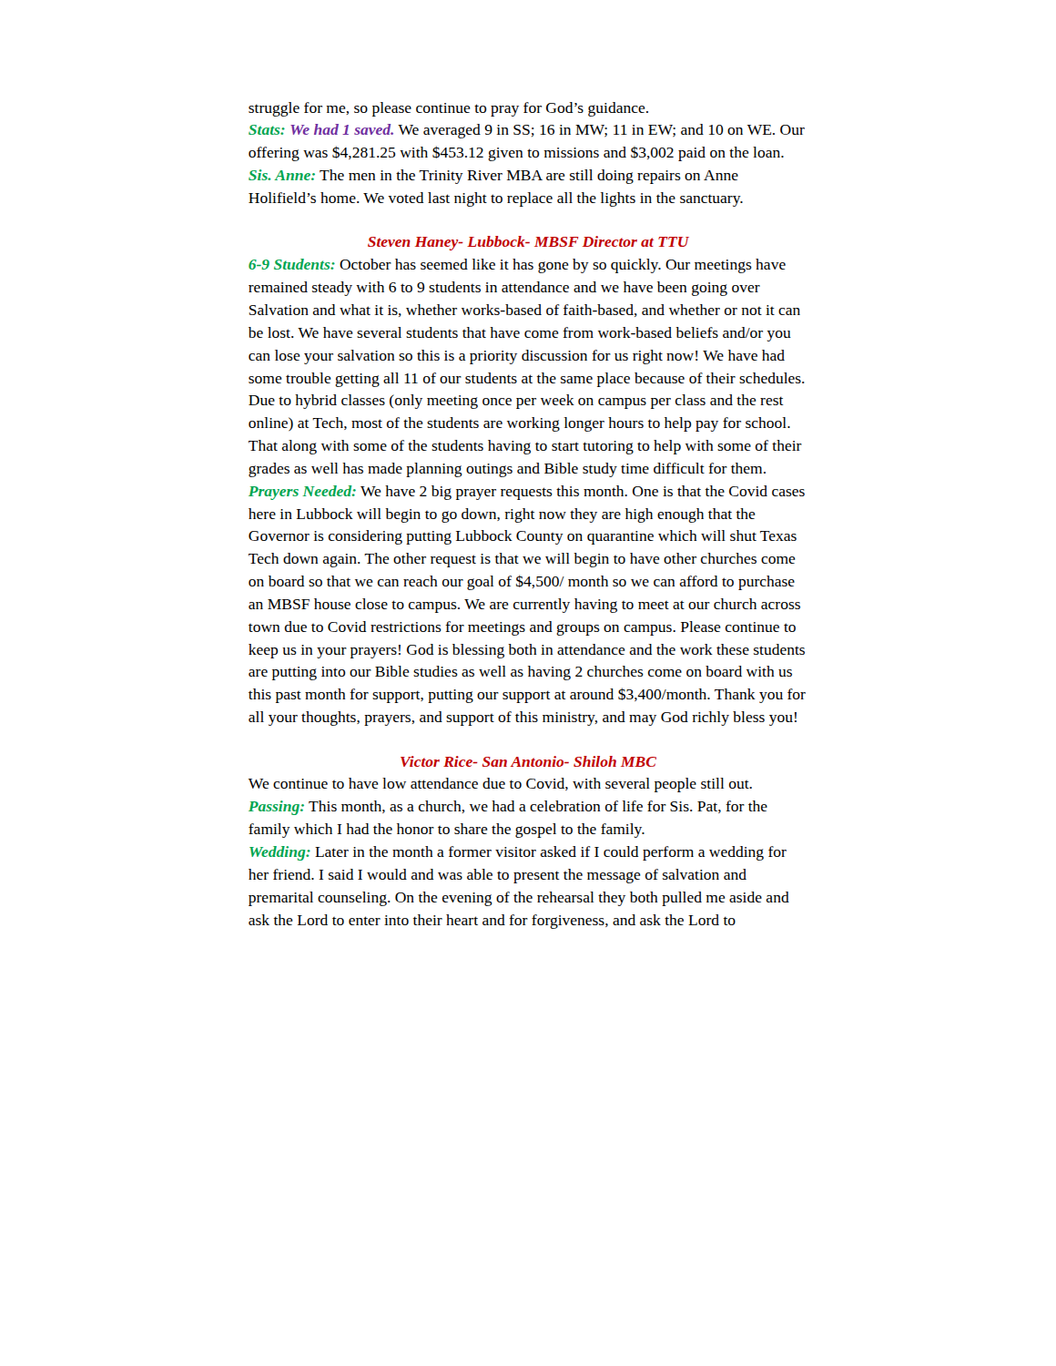struggle for me, so please continue to pray for God’s guidance.
Stats: We had 1 saved. We averaged 9 in SS; 16 in MW; 11 in EW; and 10 on WE. Our offering was $4,281.25 with $453.12 given to missions and $3,002 paid on the loan.
Sis. Anne: The men in the Trinity River MBA are still doing repairs on Anne Holifield’s home. We voted last night to replace all the lights in the sanctuary.
Steven Haney- Lubbock- MBSF Director at TTU
6-9 Students: October has seemed like it has gone by so quickly. Our meetings have remained steady with 6 to 9 students in attendance and we have been going over Salvation and what it is, whether works-based of faith-based, and whether or not it can be lost. We have several students that have come from work-based beliefs and/or you can lose your salvation so this is a priority discussion for us right now! We have had some trouble getting all 11 of our students at the same place because of their schedules. Due to hybrid classes (only meeting once per week on campus per class and the rest online) at Tech, most of the students are working longer hours to help pay for school. That along with some of the students having to start tutoring to help with some of their grades as well has made planning outings and Bible study time difficult for them.
Prayers Needed: We have 2 big prayer requests this month. One is that the Covid cases here in Lubbock will begin to go down, right now they are high enough that the Governor is considering putting Lubbock County on quarantine which will shut Texas Tech down again. The other request is that we will begin to have other churches come on board so that we can reach our goal of $4,500/ month so we can afford to purchase an MBSF house close to campus. We are currently having to meet at our church across town due to Covid restrictions for meetings and groups on campus. Please continue to keep us in your prayers! God is blessing both in attendance and the work these students are putting into our Bible studies as well as having 2 churches come on board with us this past month for support, putting our support at around $3,400/month. Thank you for all your thoughts, prayers, and support of this ministry, and may God richly bless you!
Victor Rice- San Antonio- Shiloh MBC
We continue to have low attendance due to Covid, with several people still out.
Passing: This month, as a church, we had a celebration of life for Sis. Pat, for the family which I had the honor to share the gospel to the family.
Wedding: Later in the month a former visitor asked if I could perform a wedding for her friend. I said I would and was able to present the message of salvation and premarital counseling. On the evening of the rehearsal they both pulled me aside and ask the Lord to enter into their heart and for forgiveness, and ask the Lord to